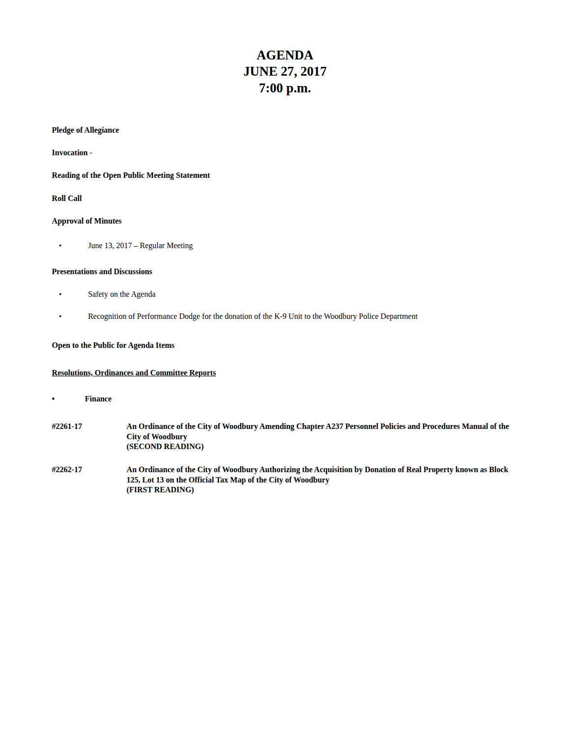AGENDA JUNE 27, 2017 7:00 p.m.
Pledge of Allegiance
Invocation -
Reading of the Open Public Meeting Statement
Roll Call
Approval of Minutes
June 13, 2017 – Regular Meeting
Presentations and Discussions
Safety on the Agenda
Recognition of Performance Dodge for the donation of the K-9 Unit to the Woodbury Police Department
Open to the Public for Agenda Items
Resolutions, Ordinances and Committee Reports
•Finance
| #2261-17 | An Ordinance of the City of Woodbury Amending Chapter A237 Personnel Policies and Procedures Manual of the City of Woodbury (SECOND READING) |
| #2262-17 | An Ordinance of the City of Woodbury Authorizing the Acquisition by Donation of Real Property known as Block 125, Lot 13 on the Official Tax Map of the City of Woodbury (FIRST READING) |